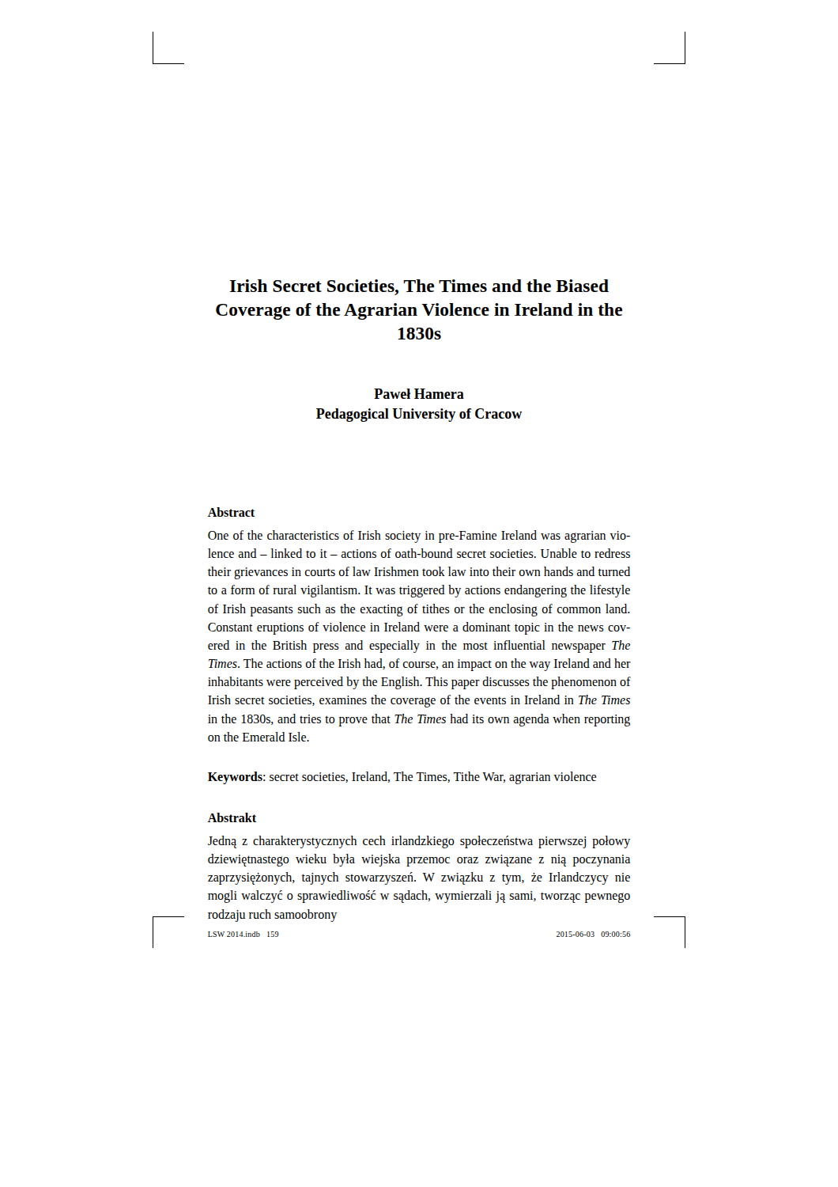Irish Secret Societies, The Times and the Biased
Coverage of the Agrarian Violence in Ireland in the 1830s
Paweł Hamera
Pedagogical University of Cracow
Abstract
One of the characteristics of Irish society in pre-Famine Ireland was agrarian violence and – linked to it – actions of oath-bound secret societies. Unable to redress their grievances in courts of law Irishmen took law into their own hands and turned to a form of rural vigilantism. It was triggered by actions endangering the lifestyle of Irish peasants such as the exacting of tithes or the enclosing of common land. Constant eruptions of violence in Ireland were a dominant topic in the news covered in the British press and especially in the most influential newspaper The Times. The actions of the Irish had, of course, an impact on the way Ireland and her inhabitants were perceived by the English. This paper discusses the phenomenon of Irish secret societies, examines the coverage of the events in Ireland in The Times in the 1830s, and tries to prove that The Times had its own agenda when reporting on the Emerald Isle.
Keywords: secret societies, Ireland, The Times, Tithe War, agrarian violence
Abstrakt
Jedną z charakterystycznych cech irlandzkiego społeczeństwa pierwszej połowy dziewiętnastego wieku była wiejska przemoc oraz związane z nią poczynania zaprzysiężonych, tajnych stowarzyszeń. W związku z tym, że Irlandczycy nie mogli walczyć o sprawiedliwość w sądach, wymierzali ją sami, tworząc pewnego rodzaju ruch samoobrony
LSW 2014.indb 159 2015-06-03 09:00:56